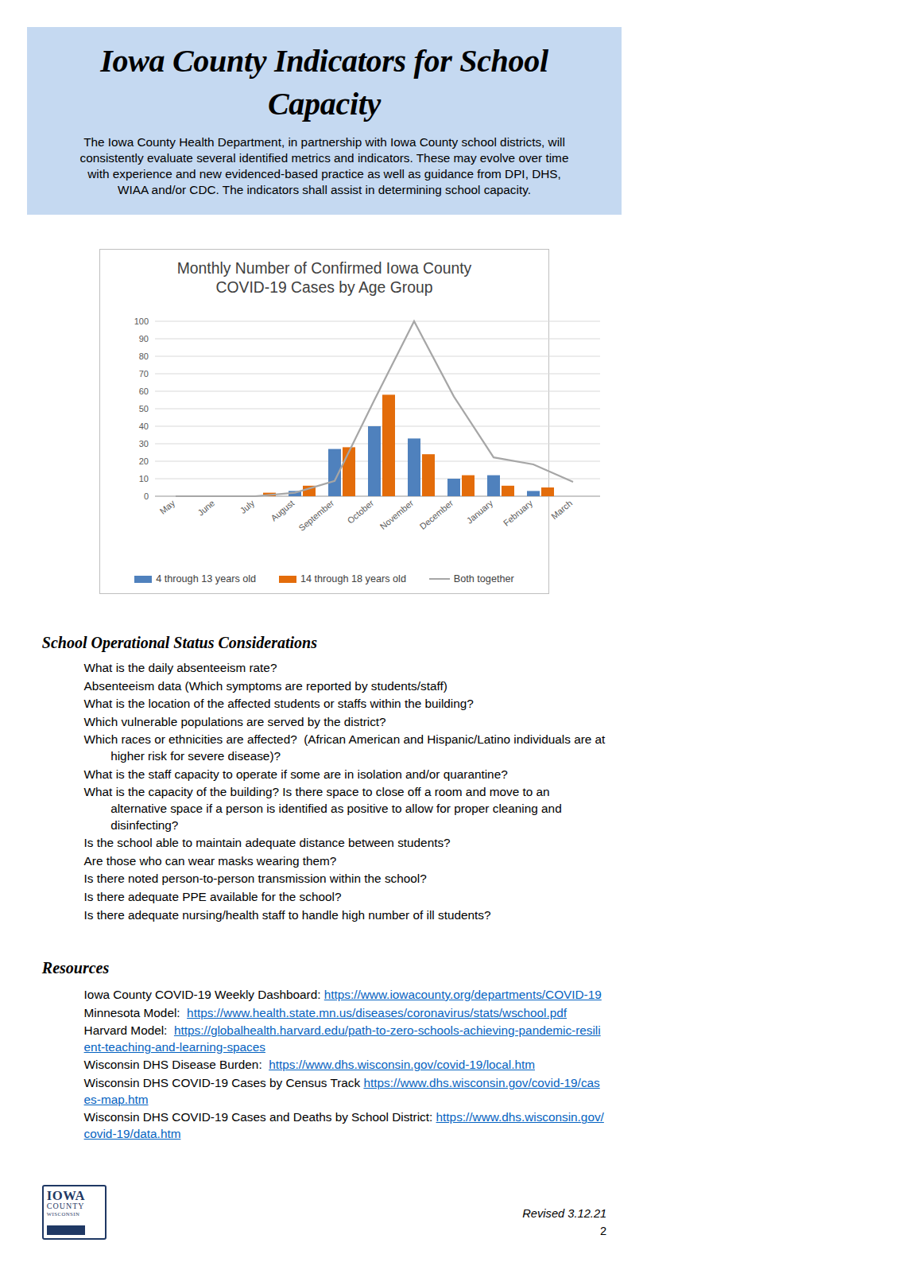Iowa County Indicators for School Capacity
The Iowa County Health Department, in partnership with Iowa County school districts, will consistently evaluate several identified metrics and indicators. These may evolve over time with experience and new evidenced-based practice as well as guidance from DPI, DHS, WIAA and/or CDC. The indicators shall assist in determining school capacity.
Monthly Number of Confirmed Iowa County
COVID-19 Cases by Age Group
100 90 80 70 60 50 40 30 20 10 0 May June July August September October November December January February March
4 through 13 years old 14 through 18 years old Both together
School Operational Status Considerations
What is the daily absenteeism rate?
Absenteeism data (Which symptoms are reported by students/staff)
What is the location of the affected students or staffs within the building?
Which vulnerable populations are served by the district?
Which races or ethnicities are affected? (African American and Hispanic/Latino individuals are at higher risk for severe disease)?
What is the staff capacity to operate if some are in isolation and/or quarantine?
What is the capacity of the building? Is there space to close off a room and move to an alternative space if a person is identified as positive to allow for proper cleaning and disinfecting?
Is the school able to maintain adequate distance between students?
Are those who can wear masks wearing them?
Is there noted person-to-person transmission within the school?
Is there adequate PPE available for the school?
Is there adequate nursing/health staff to handle high number of ill students?
Resources
Iowa County COVID-19 Weekly Dashboard: https://www.iowacounty.org/departments/COVID-19
Minnesota Model: https://www.health.state.mn.us/diseases/coronavirus/stats/wschool.pdf
Harvard Model: https://globalhealth.harvard.edu/path-to-zero-schools-achieving-pandemic-resilient-teaching-and-learning-spaces
Wisconsin DHS Disease Burden: https://www.dhs.wisconsin.gov/covid-19/local.htm
Wisconsin DHS COVID-19 Cases by Census Track https://www.dhs.wisconsin.gov/covid-19/cases-map.htm
Wisconsin DHS COVID-19 Cases and Deaths by School District: https://www.dhs.wisconsin.gov/covid-19/data.htm
IOWA COUNTY WISCONSIN
Revised 3.12.21
2